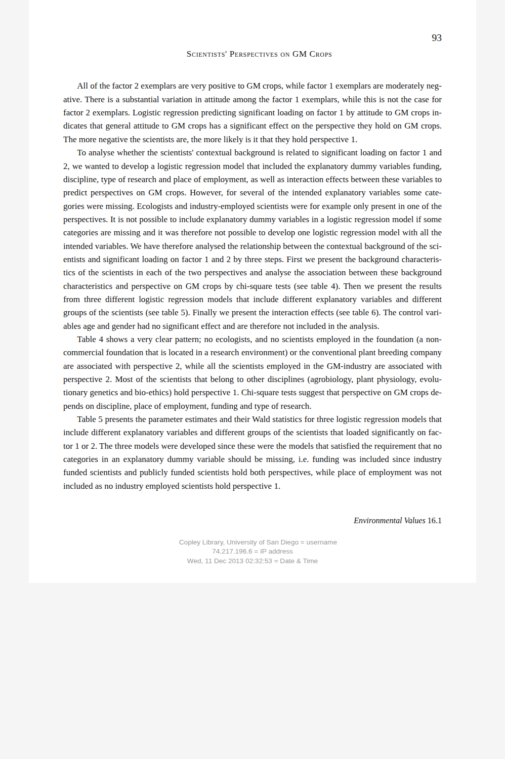93
Scientists' Perspectives on GM Crops
All of the factor 2 exemplars are very positive to GM crops, while factor 1 exemplars are moderately negative. There is a substantial variation in attitude among the factor 1 exemplars, while this is not the case for factor 2 exemplars. Logistic regression predicting significant loading on factor 1 by attitude to GM crops indicates that general attitude to GM crops has a significant effect on the perspective they hold on GM crops. The more negative the scientists are, the more likely is it that they hold perspective 1.
To analyse whether the scientists' contextual background is related to significant loading on factor 1 and 2, we wanted to develop a logistic regression model that included the explanatory dummy variables funding, discipline, type of research and place of employment, as well as interaction effects between these variables to predict perspectives on GM crops. However, for several of the intended explanatory variables some categories were missing. Ecologists and industry-employed scientists were for example only present in one of the perspectives. It is not possible to include explanatory dummy variables in a logistic regression model if some categories are missing and it was therefore not possible to develop one logistic regression model with all the intended variables. We have therefore analysed the relationship between the contextual background of the scientists and significant loading on factor 1 and 2 by three steps. First we present the background characteristics of the scientists in each of the two perspectives and analyse the association between these background characteristics and perspective on GM crops by chi-square tests (see table 4). Then we present the results from three different logistic regression models that include different explanatory variables and different groups of the scientists (see table 5). Finally we present the interaction effects (see table 6). The control variables age and gender had no significant effect and are therefore not included in the analysis.
Table 4 shows a very clear pattern; no ecologists, and no scientists employed in the foundation (a non-commercial foundation that is located in a research environment) or the conventional plant breeding company are associated with perspective 2, while all the scientists employed in the GM-industry are associated with perspective 2. Most of the scientists that belong to other disciplines (agrobiology, plant physiology, evolutionary genetics and bio-ethics) hold perspective 1. Chi-square tests suggest that perspective on GM crops depends on discipline, place of employment, funding and type of research.
Table 5 presents the parameter estimates and their Wald statistics for three logistic regression models that include different explanatory variables and different groups of the scientists that loaded significantly on factor 1 or 2. The three models were developed since these were the models that satisfied the requirement that no categories in an explanatory dummy variable should be missing, i.e. funding was included since industry funded scientists and publicly funded scientists hold both perspectives, while place of employment was not included as no industry employed scientists hold perspective 1.
Environmental Values 16.1
Copley Library, University of San Diego = username
74.217.196.6 = IP address
Wed, 11 Dec 2013 02:32:53 = Date & Time